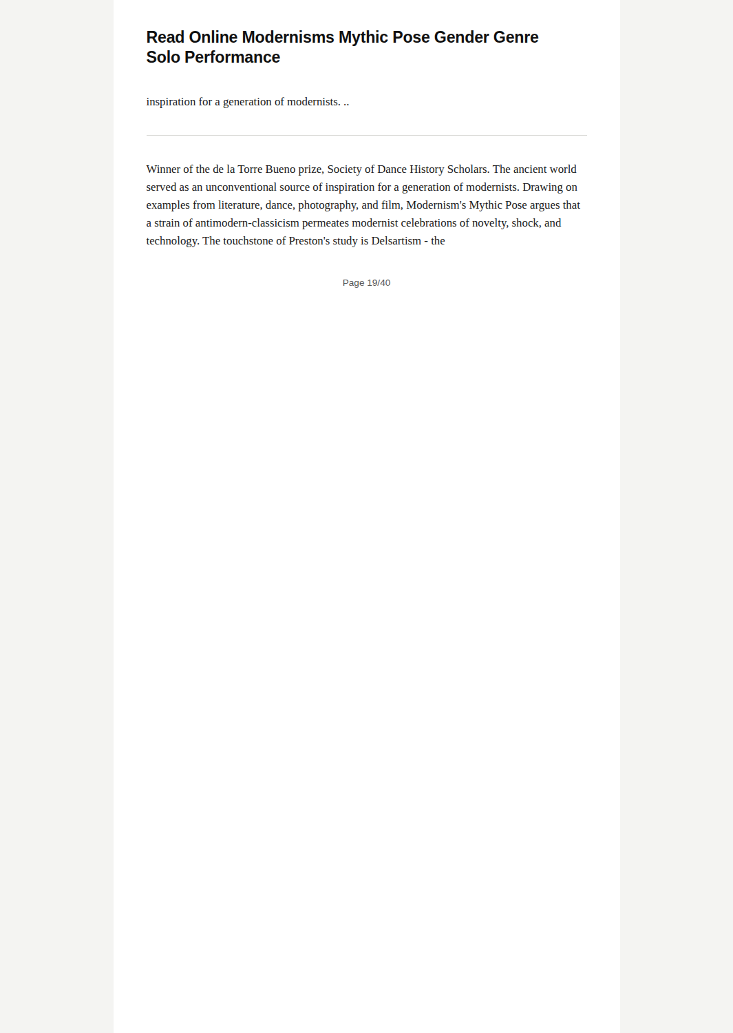Read Online Modernisms Mythic Pose Gender Genre Solo Performance
inspiration for a generation of modernists. ..
Winner of the de la Torre Bueno prize, Society of Dance History Scholars. The ancient world served as an unconventional source of inspiration for a generation of modernists. Drawing on examples from literature, dance, photography, and film, Modernism's Mythic Pose argues that a strain of antimodern-classicism permeates modernist celebrations of novelty, shock, and technology. The touchstone of Preston's study is Delsartism - the
Page 19/40